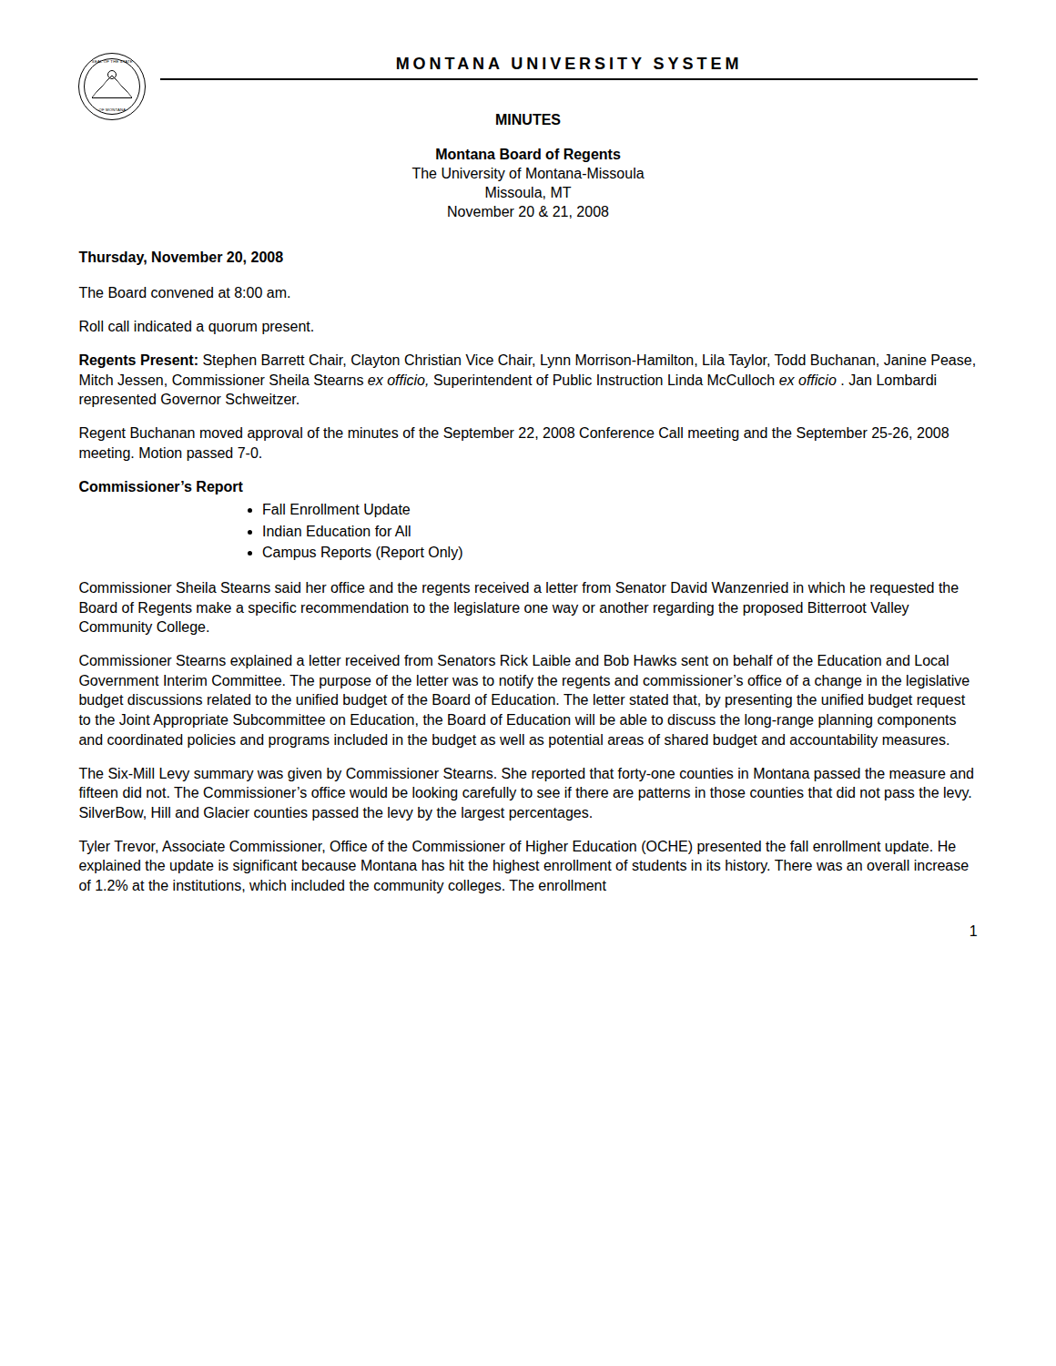SEAL OF THE STATE
OF MONTANA
MONTANA UNIVERSITY SYSTEM
MINUTES
Montana Board of Regents
The University of Montana-Missoula
Missoula, MT
November 20 & 21, 2008
Thursday, November 20, 2008
The Board convened at 8:00 am.
Roll call indicated a quorum present.
Regents Present: Stephen Barrett Chair, Clayton Christian Vice Chair, Lynn Morrison-Hamilton, Lila Taylor, Todd Buchanan, Janine Pease, Mitch Jessen, Commissioner Sheila Stearns ex officio, Superintendent of Public Instruction Linda McCulloch ex officio . Jan Lombardi represented Governor Schweitzer.
Regent Buchanan moved approval of the minutes of the September 22, 2008 Conference Call meeting and the September 25-26, 2008 meeting. Motion passed 7-0.
Commissioner’s Report
Fall Enrollment Update
Indian Education for All
Campus Reports (Report Only)
Commissioner Sheila Stearns said her office and the regents received a letter from Senator David Wanzenried in which he requested the Board of Regents make a specific recommendation to the legislature one way or another regarding the proposed Bitterroot Valley Community College.
Commissioner Stearns explained a letter received from Senators Rick Laible and Bob Hawks sent on behalf of the Education and Local Government Interim Committee. The purpose of the letter was to notify the regents and commissioner’s office of a change in the legislative budget discussions related to the unified budget of the Board of Education. The letter stated that, by presenting the unified budget request to the Joint Appropriate Subcommittee on Education, the Board of Education will be able to discuss the long-range planning components and coordinated policies and programs included in the budget as well as potential areas of shared budget and accountability measures.
The Six-Mill Levy summary was given by Commissioner Stearns. She reported that forty-one counties in Montana passed the measure and fifteen did not. The Commissioner’s office would be looking carefully to see if there are patterns in those counties that did not pass the levy. SilverBow, Hill and Glacier counties passed the levy by the largest percentages.
Tyler Trevor, Associate Commissioner, Office of the Commissioner of Higher Education (OCHE) presented the fall enrollment update. He explained the update is significant because Montana has hit the highest enrollment of students in its history. There was an overall increase of 1.2% at the institutions, which included the community colleges. The enrollment
1